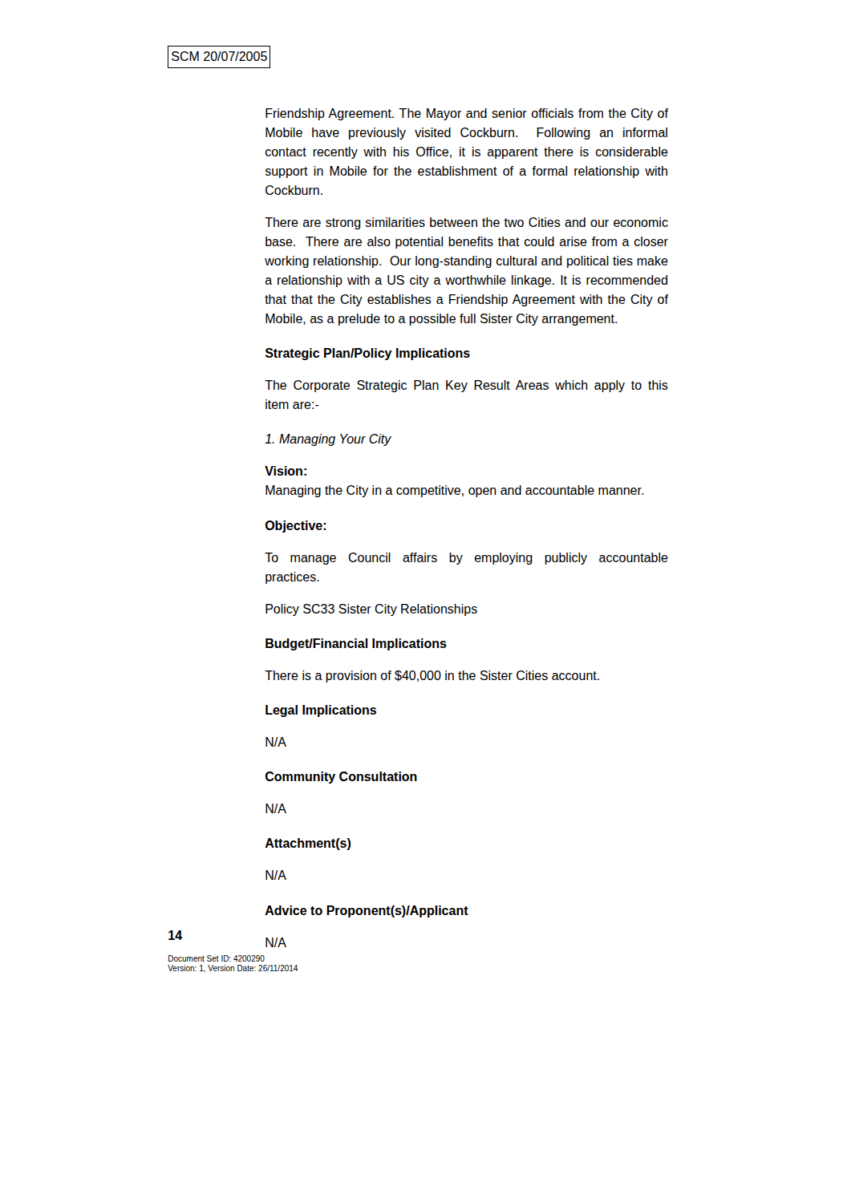SCM 20/07/2005
Friendship Agreement. The Mayor and senior officials from the City of Mobile have previously visited Cockburn. Following an informal contact recently with his Office, it is apparent there is considerable support in Mobile for the establishment of a formal relationship with Cockburn.
There are strong similarities between the two Cities and our economic base. There are also potential benefits that could arise from a closer working relationship. Our long-standing cultural and political ties make a relationship with a US city a worthwhile linkage. It is recommended that that the City establishes a Friendship Agreement with the City of Mobile, as a prelude to a possible full Sister City arrangement.
Strategic Plan/Policy Implications
The Corporate Strategic Plan Key Result Areas which apply to this item are:-
1. Managing Your City
Vision:
Managing the City in a competitive, open and accountable manner.
Objective:
To manage Council affairs by employing publicly accountable practices.
Policy SC33 Sister City Relationships
Budget/Financial Implications
There is a provision of $40,000 in the Sister Cities account.
Legal Implications
N/A
Community Consultation
N/A
Attachment(s)
N/A
Advice to Proponent(s)/Applicant
N/A
14
Document Set ID: 4200290
Version: 1, Version Date: 26/11/2014